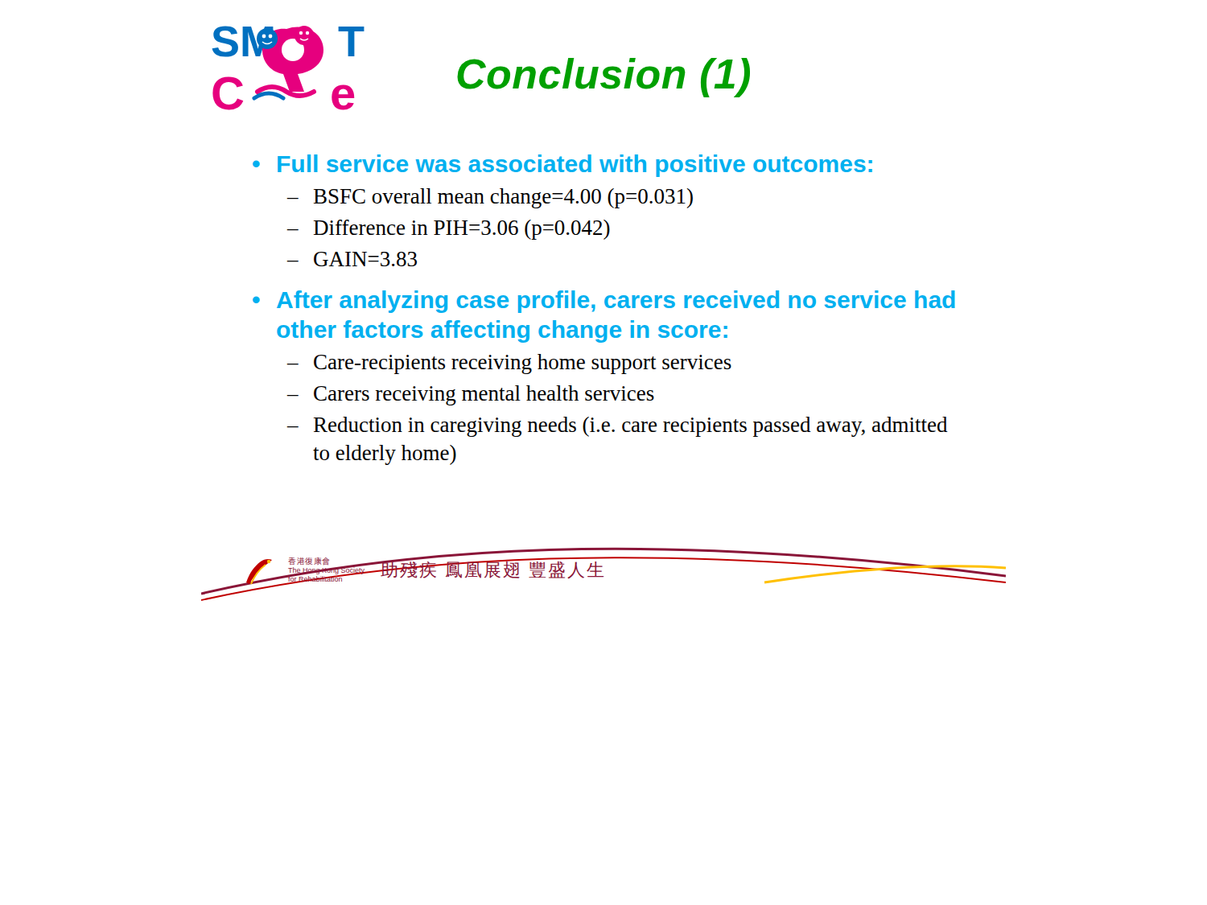SM T C e
Conclusion (1)
Full service was associated with positive outcomes:
BSFC overall mean change=4.00 (p=0.031)
Difference in PIH=3.06 (p=0.042)
GAIN=3.83
After analyzing case profile, carers received no service had other factors affecting change in score:
Care-recipients receiving home support services
Carers receiving mental health services
Reduction in caregiving needs (i.e. care recipients passed away, admitted to elderly home)
香港復康會
The Hong Kong Society
for Rehabilitation
助殘疾 鳳凰展翅 豐盛人生